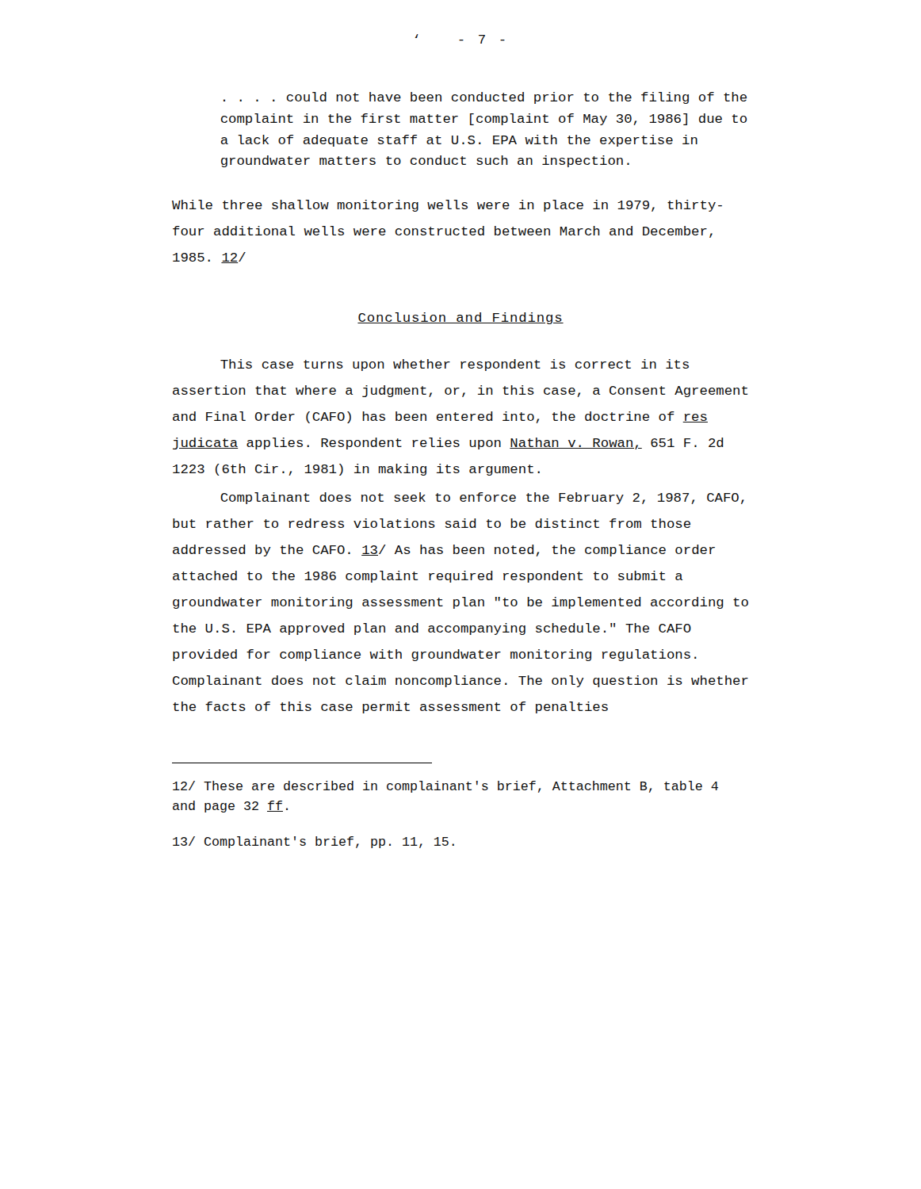‘- 7 -
. . . . could not have been conducted prior to the filing of the complaint in the first matter [complaint of May 30, 1986] due to a lack of adequate staff at U.S. EPA with the expertise in groundwater matters to conduct such an inspection.
While three shallow monitoring wells were in place in 1979, thirty-four additional wells were constructed between March and December, 1985. 12/
Conclusion and Findings
This case turns upon whether respondent is correct in its assertion that where a judgment, or, in this case, a Consent Agreement and Final Order (CAFO) has been entered into, the doctrine of res judicata applies. Respondent relies upon Nathan v. Rowan, 651 F. 2d 1223 (6th Cir., 1981) in making its argument.
Complainant does not seek to enforce the February 2, 1987, CAFO, but rather to redress violations said to be distinct from those addressed by the CAFO. 13/ As has been noted, the compliance order attached to the 1986 complaint required respondent to submit a groundwater monitoring assessment plan "to be implemented according to the U.S. EPA approved plan and accompanying schedule." The CAFO provided for compliance with groundwater monitoring regulations. Complainant does not claim noncompliance. The only question is whether the facts of this case permit assessment of penalties
12/These are described in complainant's brief, Attachment B, table 4 and page 32 ff.
13/Complainant's brief, pp. 11, 15.